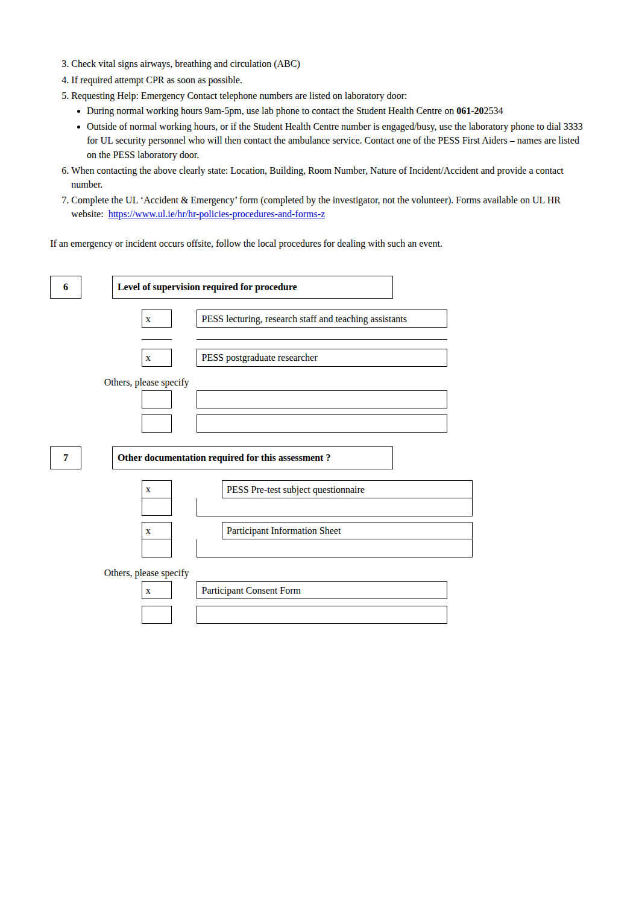Check vital signs airways, breathing and circulation (ABC)
If required attempt CPR as soon as possible.
Requesting Help: Emergency Contact telephone numbers are listed on laboratory door:
During normal working hours 9am-5pm, use lab phone to contact the Student Health Centre on 061-202534
Outside of normal working hours, or if the Student Health Centre number is engaged/busy, use the laboratory phone to dial 3333 for UL security personnel who will then contact the ambulance service. Contact one of the PESS First Aiders – names are listed on the PESS laboratory door.
When contacting the above clearly state: Location, Building, Room Number, Nature of Incident/Accident and provide a contact number.
Complete the UL ‘Accident & Emergency’ form (completed by the investigator, not the volunteer). Forms available on UL HR website: https://www.ul.ie/hr/hr-policies-procedures-and-forms-z
If an emergency or incident occurs offsite, follow the local procedures for dealing with such an event.
6
Level of supervision required for procedure
x
PESS lecturing, research staff and teaching assistants
x
PESS postgraduate researcher
Others, please specify
7
Other documentation required for this assessment ?
x
PESS Pre-test subject questionnaire
x
Participant Information Sheet
Others, please specify
x
Participant Consent Form